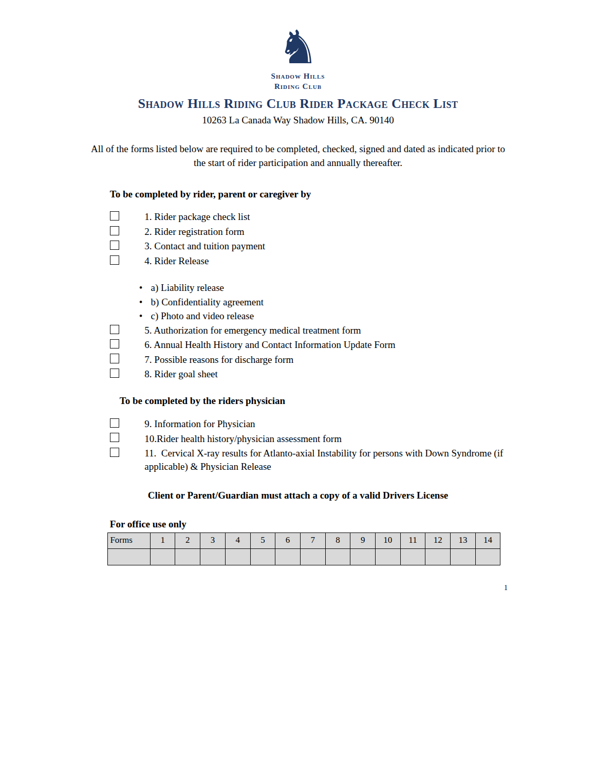♞
Shadow Hills
Riding Club
Shadow Hills Riding Club Rider Package Check List
10263 La Canada Way Shadow Hills, CA. 90140
All of the forms listed below are required to be completed, checked, signed and dated as indicated prior to the start of rider participation and annually thereafter.
To be completed by rider, parent or caregiver by
1. Rider package check list
2. Rider registration form
3. Contact and tuition payment
4. Rider Release
a) Liability release
b) Confidentiality agreement
c) Photo and video release
5. Authorization for emergency medical treatment form
6. Annual Health History and Contact Information Update Form
7. Possible reasons for discharge form
8. Rider goal sheet
To be completed by the riders physician
9. Information for Physician
10.Rider health history/physician assessment form
11. Cervical X-ray results for Atlanto-axial Instability for persons with Down Syndrome (if applicable) & Physician Release
Client or Parent/Guardian must attach a copy of a valid Drivers License
For office use only
| Forms | 1 | 2 | 3 | 4 | 5 | 6 | 7 | 8 | 9 | 10 | 11 | 12 | 13 | 14 |
1